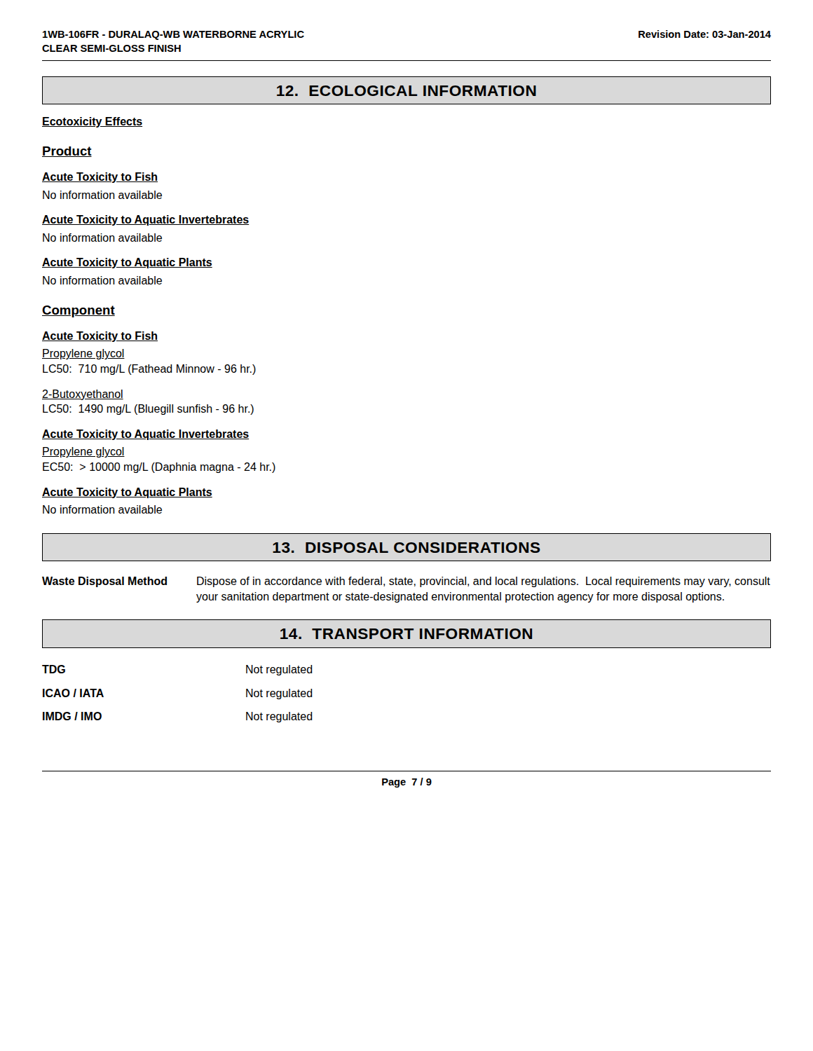1WB-106FR - DURALAQ-WB WATERBORNE ACRYLIC
CLEAR SEMI-GLOSS FINISH
Revision Date: 03-Jan-2014
12. ECOLOGICAL INFORMATION
Ecotoxicity Effects
Product
Acute Toxicity to Fish
No information available
Acute Toxicity to Aquatic Invertebrates
No information available
Acute Toxicity to Aquatic Plants
No information available
Component
Acute Toxicity to Fish
Propylene glycol
LC50: 710 mg/L (Fathead Minnow - 96 hr.)
2-Butoxyethanol
LC50: 1490 mg/L (Bluegill sunfish - 96 hr.)
Acute Toxicity to Aquatic Invertebrates
Propylene glycol
EC50: > 10000 mg/L (Daphnia magna - 24 hr.)
Acute Toxicity to Aquatic Plants
No information available
13. DISPOSAL CONSIDERATIONS
Waste Disposal Method
Dispose of in accordance with federal, state, provincial, and local regulations. Local requirements may vary, consult your sanitation department or state-designated environmental protection agency for more disposal options.
14. TRANSPORT INFORMATION
| TDG | Not regulated |
| ICAO / IATA | Not regulated |
| IMDG / IMO | Not regulated |
Page 7 / 9